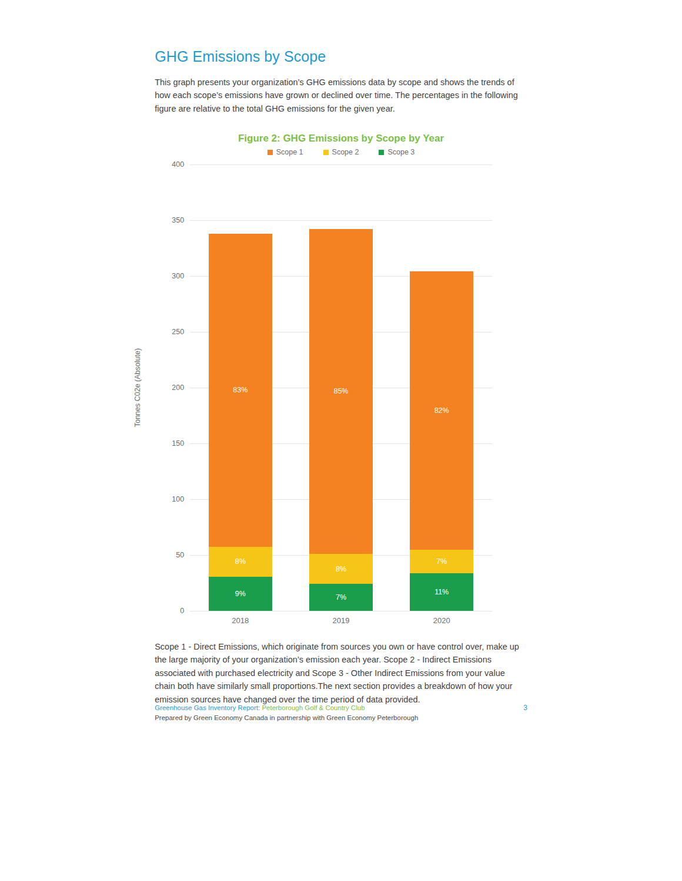GHG Emissions by Scope
This graph presents your organization’s GHG emissions data by scope and shows the trends of how each scope’s emissions have grown or declined over time. The percentages in the following figure are relative to the total GHG emissions for the given year.
Figure 2: GHG Emissions by Scope by Year
Scope 1
Scope 2
Scope 3
Tonnes C02e (Absolute)
400
350
300
250
200
150
100
50
0
83%
8%
9%
85%
8%
7%
82%
7%
11%
2018
2019
2020
Scope 1 - Direct Emissions, which originate from sources you own or have control over, make up the large majority of your organization’s emission each year. Scope 2 - Indirect Emissions associated with purchased electricity and Scope 3 - Other Indirect Emissions from your value chain both have similarly small proportions.The next section provides a breakdown of how your emission sources have changed over the time period of data provided.
3
Greenhouse Gas Inventory Report: Peterborough Golf & Country Club
Prepared by Green Economy Canada in partnership with Green Economy Peterborough